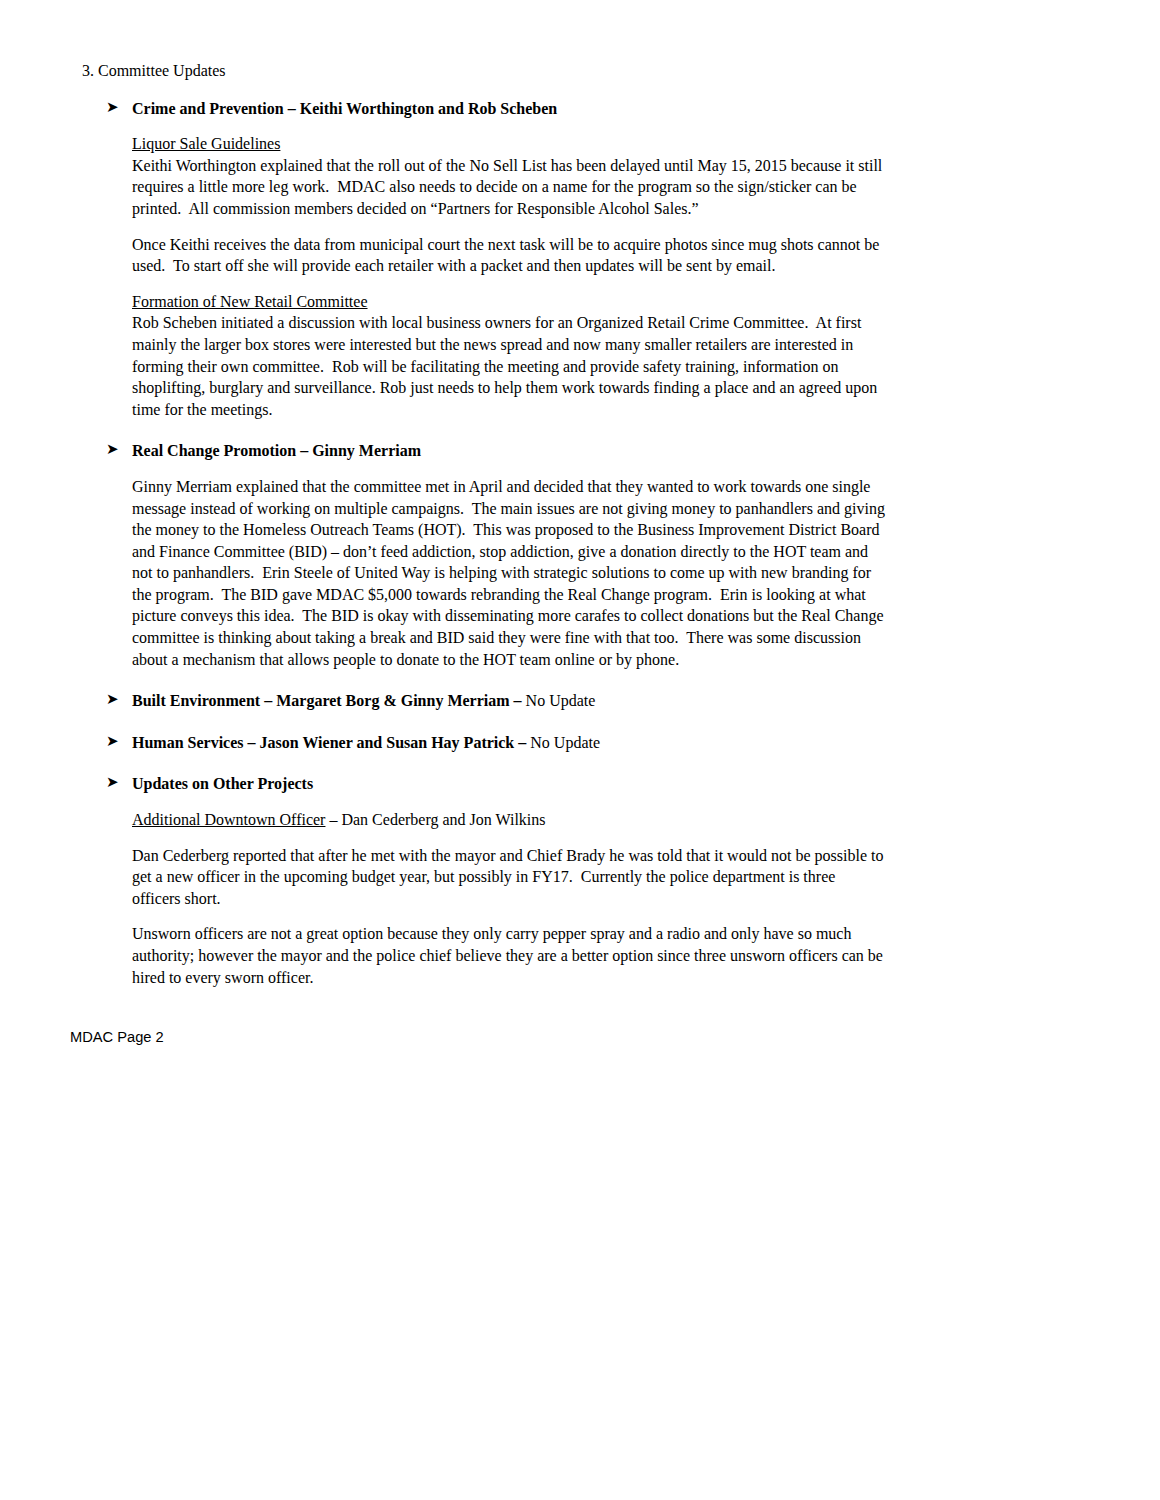Committee Updates
Crime and Prevention – Keithi Worthington and Rob Scheben Liquor Sale Guidelines
Keithi Worthington explained that the roll out of the No Sell List has been delayed until May 15, 2015 because it still requires a little more leg work. MDAC also needs to decide on a name for the program so the sign/sticker can be printed. All commission members decided on “Partners for Responsible Alcohol Sales.”
Once Keithi receives the data from municipal court the next task will be to acquire photos since mug shots cannot be used. To start off she will provide each retailer with a packet and then updates will be sent by email.
Formation of New Retail Committee
Rob Scheben initiated a discussion with local business owners for an Organized Retail Crime Committee. At first mainly the larger box stores were interested but the news spread and now many smaller retailers are interested in forming their own committee. Rob will be facilitating the meeting and provide safety training, information on shoplifting, burglary and surveillance. Rob just needs to help them work towards finding a place and an agreed upon time for the meetings.
Real Change Promotion – Ginny Merriam
Ginny Merriam explained that the committee met in April and decided that they wanted to work towards one single message instead of working on multiple campaigns. The main issues are not giving money to panhandlers and giving the money to the Homeless Outreach Teams (HOT). This was proposed to the Business Improvement District Board and Finance Committee (BID) – don’t feed addiction, stop addiction, give a donation directly to the HOT team and not to panhandlers. Erin Steele of United Way is helping with strategic solutions to come up with new branding for the program. The BID gave MDAC $5,000 towards rebranding the Real Change program. Erin is looking at what picture conveys this idea. The BID is okay with disseminating more carafes to collect donations but the Real Change committee is thinking about taking a break and BID said they were fine with that too. There was some discussion about a mechanism that allows people to donate to the HOT team online or by phone.
Built Environment – Margaret Borg & Ginny Merriam – No Update
Human Services – Jason Wiener and Susan Hay Patrick – No Update
Updates on Other Projects
Additional Downtown Officer – Dan Cederberg and Jon Wilkins
Dan Cederberg reported that after he met with the mayor and Chief Brady he was told that it would not be possible to get a new officer in the upcoming budget year, but possibly in FY17. Currently the police department is three officers short.
Unsworn officers are not a great option because they only carry pepper spray and a radio and only have so much authority; however the mayor and the police chief believe they are a better option since three unsworn officers can be hired to every sworn officer.
MDAC Page 2